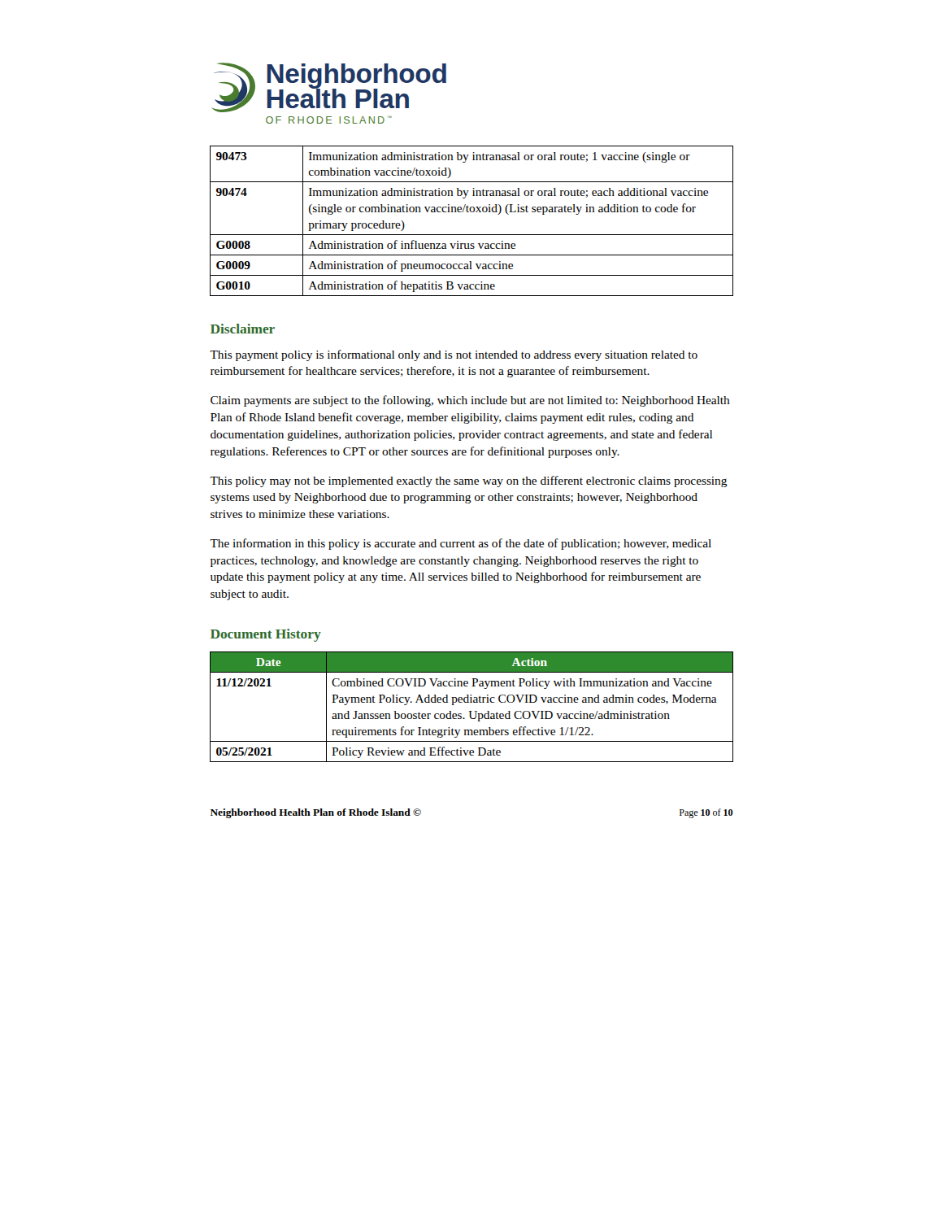Neighborhood Health Plan OF RHODE ISLAND™
| 90473 | Immunization administration by intranasal or oral route; 1 vaccine (single or combination vaccine/toxoid) |
| 90474 | Immunization administration by intranasal or oral route; each additional vaccine (single or combination vaccine/toxoid) (List separately in addition to code for primary procedure) |
| G0008 | Administration of influenza virus vaccine |
| G0009 | Administration of pneumococcal vaccine |
| G0010 | Administration of hepatitis B vaccine |
Disclaimer
This payment policy is informational only and is not intended to address every situation related to reimbursement for healthcare services; therefore, it is not a guarantee of reimbursement.
Claim payments are subject to the following, which include but are not limited to: Neighborhood Health Plan of Rhode Island benefit coverage, member eligibility, claims payment edit rules, coding and documentation guidelines, authorization policies, provider contract agreements, and state and federal regulations. References to CPT or other sources are for definitional purposes only.
This policy may not be implemented exactly the same way on the different electronic claims processing systems used by Neighborhood due to programming or other constraints; however, Neighborhood strives to minimize these variations.
The information in this policy is accurate and current as of the date of publication; however, medical practices, technology, and knowledge are constantly changing. Neighborhood reserves the right to update this payment policy at any time. All services billed to Neighborhood for reimbursement are subject to audit.
Document History
| Date | Action |
| --- | --- |
| 11/12/2021 | Combined COVID Vaccine Payment Policy with Immunization and Vaccine Payment Policy. Added pediatric COVID vaccine and admin codes, Moderna and Janssen booster codes. Updated COVID vaccine/administration requirements for Integrity members effective 1/1/22. |
| 05/25/2021 | Policy Review and Effective Date |
Neighborhood Health Plan of Rhode Island ©
Page 10 of 10